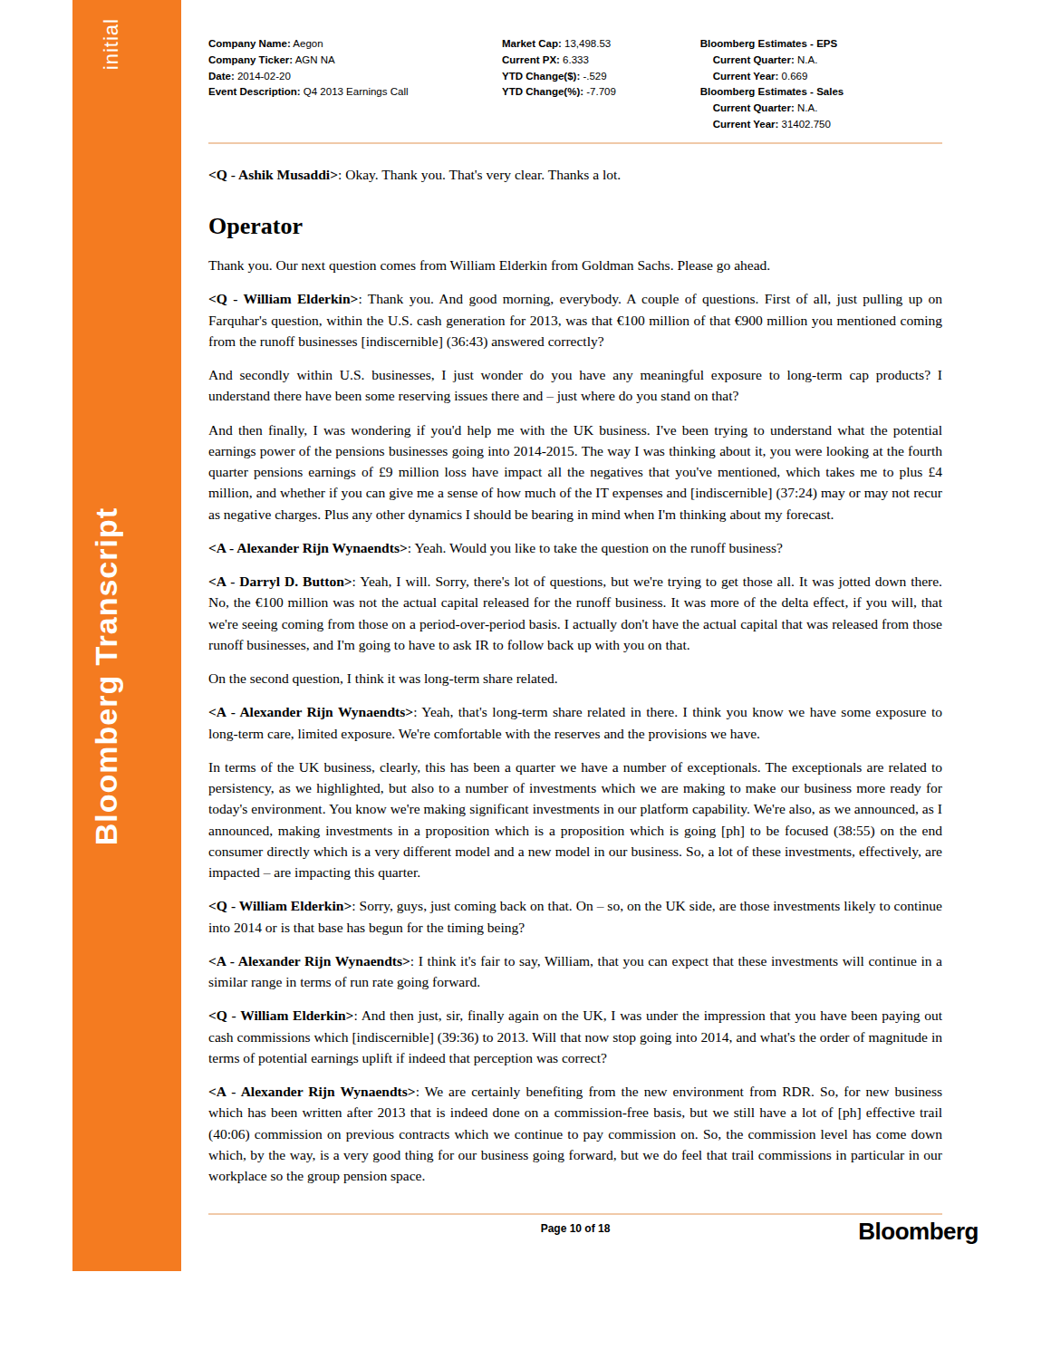initial
Bloomberg Transcript
Company Name: Aegon
Company Ticker: AGN NA
Date: 2014-02-20
Event Description: Q4 2013 Earnings Call
Market Cap: 13,498.53
Current PX: 6.333
YTD Change($): -.529
YTD Change(%): -7.709
Bloomberg Estimates - EPS
Current Quarter: N.A.
Current Year: 0.669
Bloomberg Estimates - Sales
Current Quarter: N.A.
Current Year: 31402.750
<Q - Ashik Musaddi>: Okay. Thank you. That's very clear. Thanks a lot.
Operator
Thank you. Our next question comes from William Elderkin from Goldman Sachs. Please go ahead.
<Q - William Elderkin>: Thank you. And good morning, everybody. A couple of questions. First of all, just pulling up on Farquhar's question, within the U.S. cash generation for 2013, was that €100 million of that €900 million you mentioned coming from the runoff businesses [indiscernible] (36:43) answered correctly?
And secondly within U.S. businesses, I just wonder do you have any meaningful exposure to long-term cap products? I understand there have been some reserving issues there and – just where do you stand on that?
And then finally, I was wondering if you'd help me with the UK business. I've been trying to understand what the potential earnings power of the pensions businesses going into 2014-2015. The way I was thinking about it, you were looking at the fourth quarter pensions earnings of £9 million loss have impact all the negatives that you've mentioned, which takes me to plus £4 million, and whether if you can give me a sense of how much of the IT expenses and [indiscernible] (37:24) may or may not recur as negative charges. Plus any other dynamics I should be bearing in mind when I'm thinking about my forecast.
<A - Alexander Rijn Wynaendts>: Yeah. Would you like to take the question on the runoff business?
<A - Darryl D. Button>: Yeah, I will. Sorry, there's lot of questions, but we're trying to get those all. It was jotted down there. No, the €100 million was not the actual capital released for the runoff business. It was more of the delta effect, if you will, that we're seeing coming from those on a period-over-period basis. I actually don't have the actual capital that was released from those runoff businesses, and I'm going to have to ask IR to follow back up with you on that.
On the second question, I think it was long-term share related.
<A - Alexander Rijn Wynaendts>: Yeah, that's long-term share related in there. I think you know we have some exposure to long-term care, limited exposure. We're comfortable with the reserves and the provisions we have.
In terms of the UK business, clearly, this has been a quarter we have a number of exceptionals. The exceptionals are related to persistency, as we highlighted, but also to a number of investments which we are making to make our business more ready for today's environment. You know we're making significant investments in our platform capability. We're also, as we announced, as I announced, making investments in a proposition which is a proposition which is going [ph] to be focused (38:55) on the end consumer directly which is a very different model and a new model in our business. So, a lot of these investments, effectively, are impacted – are impacting this quarter.
<Q - William Elderkin>: Sorry, guys, just coming back on that. On – so, on the UK side, are those investments likely to continue into 2014 or is that base has begun for the timing being?
<A - Alexander Rijn Wynaendts>: I think it's fair to say, William, that you can expect that these investments will continue in a similar range in terms of run rate going forward.
<Q - William Elderkin>: And then just, sir, finally again on the UK, I was under the impression that you have been paying out cash commissions which [indiscernible] (39:36) to 2013. Will that now stop going into 2014, and what's the order of magnitude in terms of potential earnings uplift if indeed that perception was correct?
<A - Alexander Rijn Wynaendts>: We are certainly benefiting from the new environment from RDR. So, for new business which has been written after 2013 that is indeed done on a commission-free basis, but we still have a lot of [ph] effective trail (40:06) commission on previous contracts which we continue to pay commission on. So, the commission level has come down which, by the way, is a very good thing for our business going forward, but we do feel that trail commissions in particular in our workplace so the group pension space.
Bloomberg
Page 10 of 18